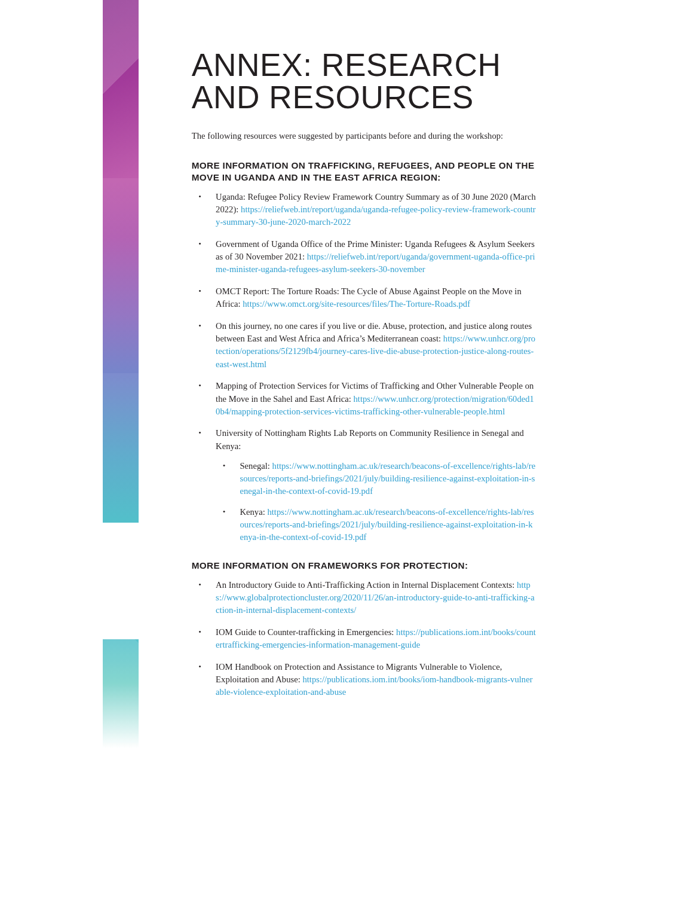ANNEX: RESEARCH AND RESOURCES
The following resources were suggested by participants before and during the workshop:
MORE INFORMATION ON TRAFFICKING, REFUGEES, AND PEOPLE ON THE MOVE IN UGANDA AND IN THE EAST AFRICA REGION:
Uganda: Refugee Policy Review Framework Country Summary as of 30 June 2020 (March 2022): https://reliefweb.int/report/uganda/uganda-refugee-policy-review-framework-country-summary-30-june-2020-march-2022
Government of Uganda Office of the Prime Minister: Uganda Refugees & Asylum Seekers as of 30 November 2021: https://reliefweb.int/report/uganda/government-uganda-office-prime-minister-uganda-refugees-asylum-seekers-30-november
OMCT Report: The Torture Roads: The Cycle of Abuse Against People on the Move in Africa: https://www.omct.org/site-resources/files/The-Torture-Roads.pdf
On this journey, no one cares if you live or die. Abuse, protection, and justice along routes between East and West Africa and Africa’s Mediterranean coast: https://www.unhcr.org/protection/operations/5f2129fb4/journey-cares-live-die-abuse-protection-justice-along-routes-east-west.html
Mapping of Protection Services for Victims of Trafficking and Other Vulnerable People on the Move in the Sahel and East Africa: https://www.unhcr.org/protection/migration/60ded10b4/mapping-protection-services-victims-trafficking-other-vulnerable-people.html
University of Nottingham Rights Lab Reports on Community Resilience in Senegal and Kenya:
Senegal: https://www.nottingham.ac.uk/research/beacons-of-excellence/rights-lab/resources/reports-and-briefings/2021/july/building-resilience-against-exploitation-in-senegal-in-the-context-of-covid-19.pdf
Kenya: https://www.nottingham.ac.uk/research/beacons-of-excellence/rights-lab/resources/reports-and-briefings/2021/july/building-resilience-against-exploitation-in-kenya-in-the-context-of-covid-19.pdf
MORE INFORMATION ON FRAMEWORKS FOR PROTECTION:
An Introductory Guide to Anti-Trafficking Action in Internal Displacement Contexts: https://www.globalprotectioncluster.org/2020/11/26/an-introductory-guide-to-anti-trafficking-action-in-internal-displacement-contexts/
IOM Guide to Counter-trafficking in Emergencies: https://publications.iom.int/books/countertrafficking-emergencies-information-management-guide
IOM Handbook on Protection and Assistance to Migrants Vulnerable to Violence, Exploitation and Abuse: https://publications.iom.int/books/iom-handbook-migrants-vulnerable-violence-exploitation-and-abuse